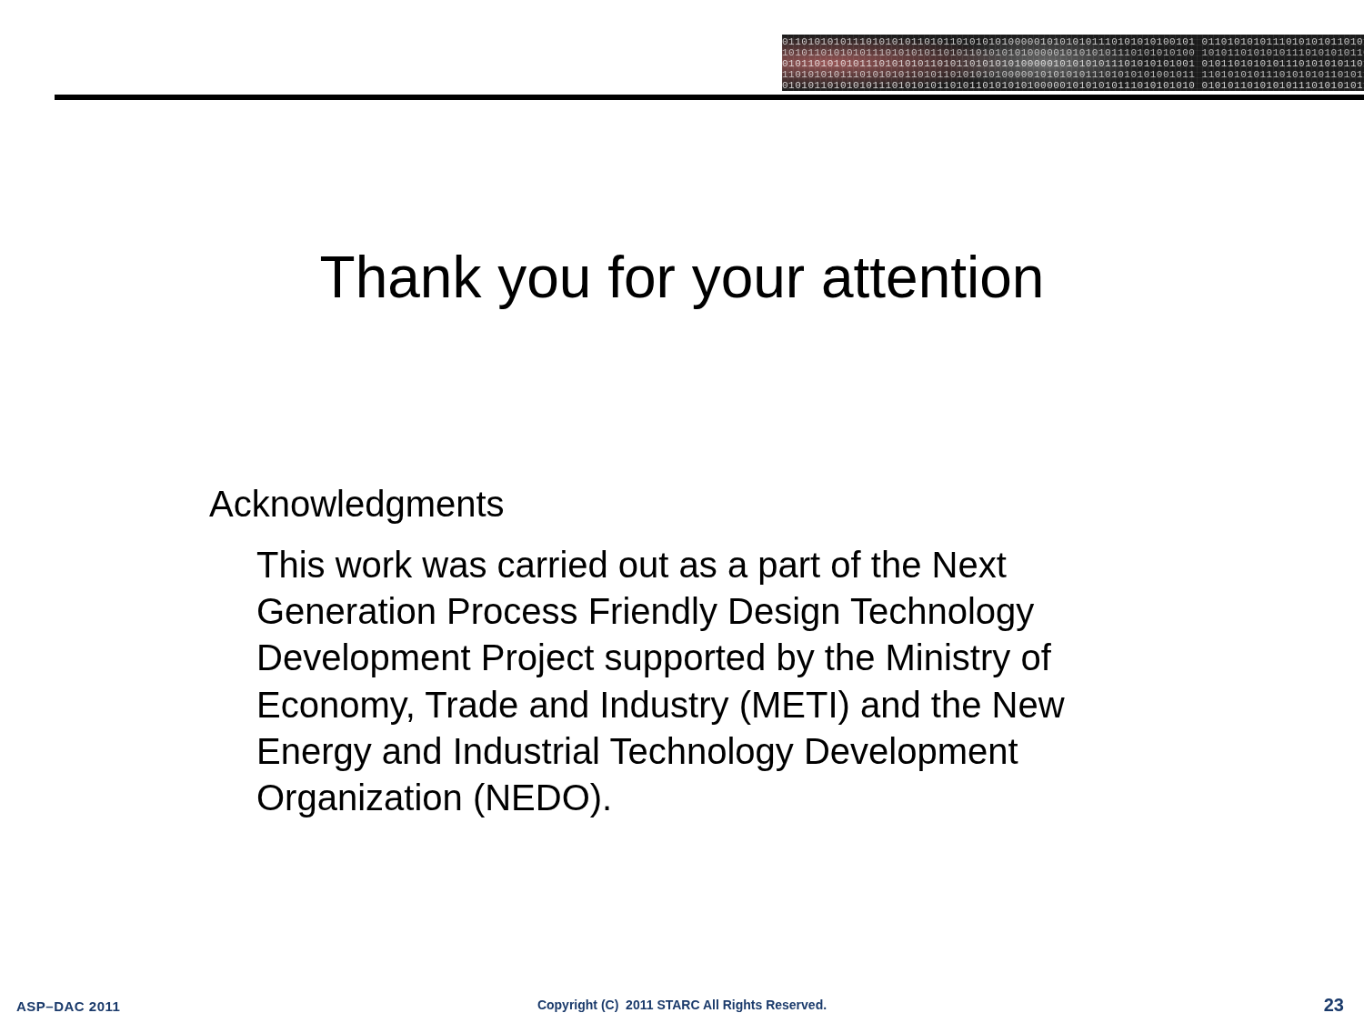0110101010111010101011010110101010100000101010101110101010100101 0110101010111010101011010110101010100000101010101110101010100101
1010110101010111010101011010110101010100000101010101110101010100 1010110101010111010101011010110101010100000101010101110101010100
0101101010101110101010110101101010101000001010101011101010101001 0101101010101110101010110101101010101000001010101011101010101001
1101010101110101010110101101010101000001010101011101010101001011 1101010101110101010110101101010101000001010101011101010101001011
0101011010101011101010101101011010101010000010101010111010101010 0101011010101011101010101101011010101010000010101010111010101010
Thank you for your attention
Acknowledgments
This work was carried out as a part of the Next Generation Process Friendly Design Technology Development Project supported by the Ministry of Economy, Trade and Industry (METI) and the New Energy and Industrial Technology Development Organization (NEDO).
ASP–DAC 2011
Copyright (C) 2011 STARC All Rights Reserved.
23